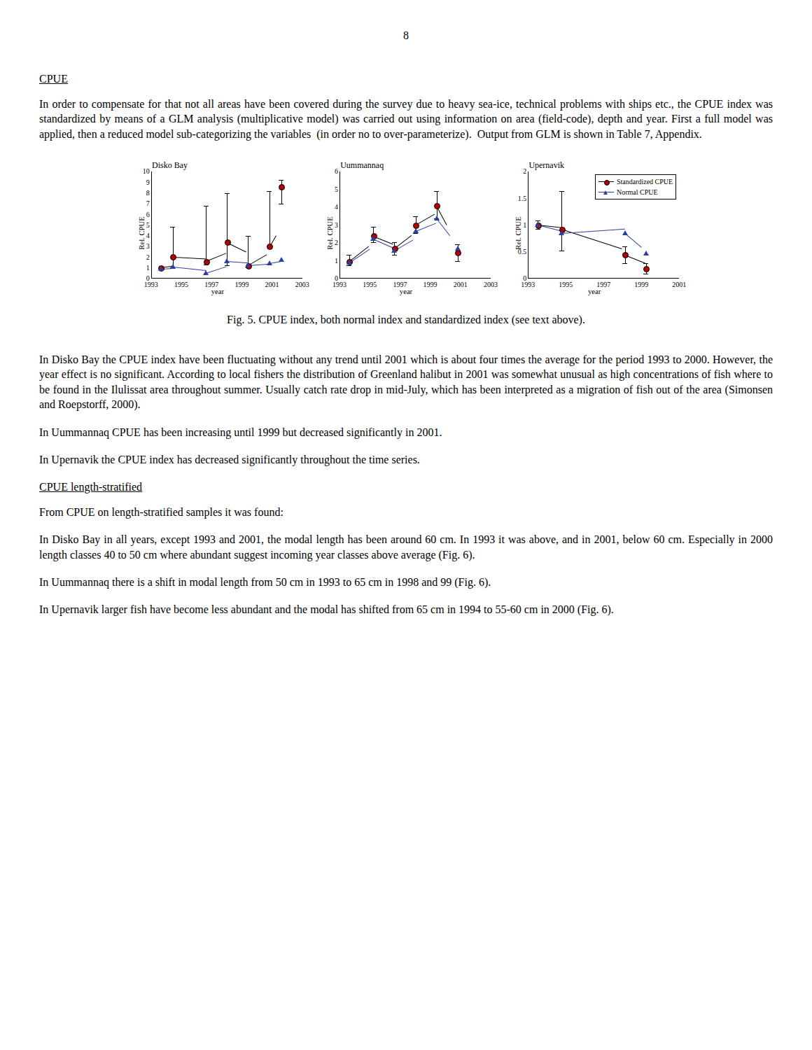8
CPUE
In order to compensate for that not all areas have been covered during the survey due to heavy sea-ice, technical problems with ships etc., the CPUE index was standardized by means of a GLM analysis (multiplicative model) was carried out using information on area (field-code), depth and year. First a full model was applied, then a reduced model sub-categorizing the variables (in order no to over-parameterize). Output from GLM is shown in Table 7, Appendix.
Disko Bay
Rel. CPUE
10 9 8 7 6 5 4 3 2 1 0
1993 1995 1997 1999 2001 2003
year
Uummannaq
Rel. CPUE
6 5 4 3 2 1 0
1993 1995 1997 1999 2001 2003
year
Upernavik
Rel. CPUE
2 1.5 1 0.5 0
Standardized CPUE
Normal CPUE
1993 1995 1997 1999 2001
year
Fig. 5. CPUE index, both normal index and standardized index (see text above).
In Disko Bay the CPUE index have been fluctuating without any trend until 2001 which is about four times the average for the period 1993 to 2000. However, the year effect is no significant. According to local fishers the distribution of Greenland halibut in 2001 was somewhat unusual as high concentrations of fish where to be found in the Ilulissat area throughout summer. Usually catch rate drop in mid-July, which has been interpreted as a migration of fish out of the area (Simonsen and Roepstorff, 2000).
In Uummannaq CPUE has been increasing until 1999 but decreased significantly in 2001.
In Upernavik the CPUE index has decreased significantly throughout the time series.
CPUE length-stratified
From CPUE on length-stratified samples it was found:
In Disko Bay in all years, except 1993 and 2001, the modal length has been around 60 cm. In 1993 it was above, and in 2001, below 60 cm. Especially in 2000 length classes 40 to 50 cm where abundant suggest incoming year classes above average (Fig. 6).
In Uummannaq there is a shift in modal length from 50 cm in 1993 to 65 cm in 1998 and 99 (Fig. 6).
In Upernavik larger fish have become less abundant and the modal has shifted from 65 cm in 1994 to 55-60 cm in 2000 (Fig. 6).